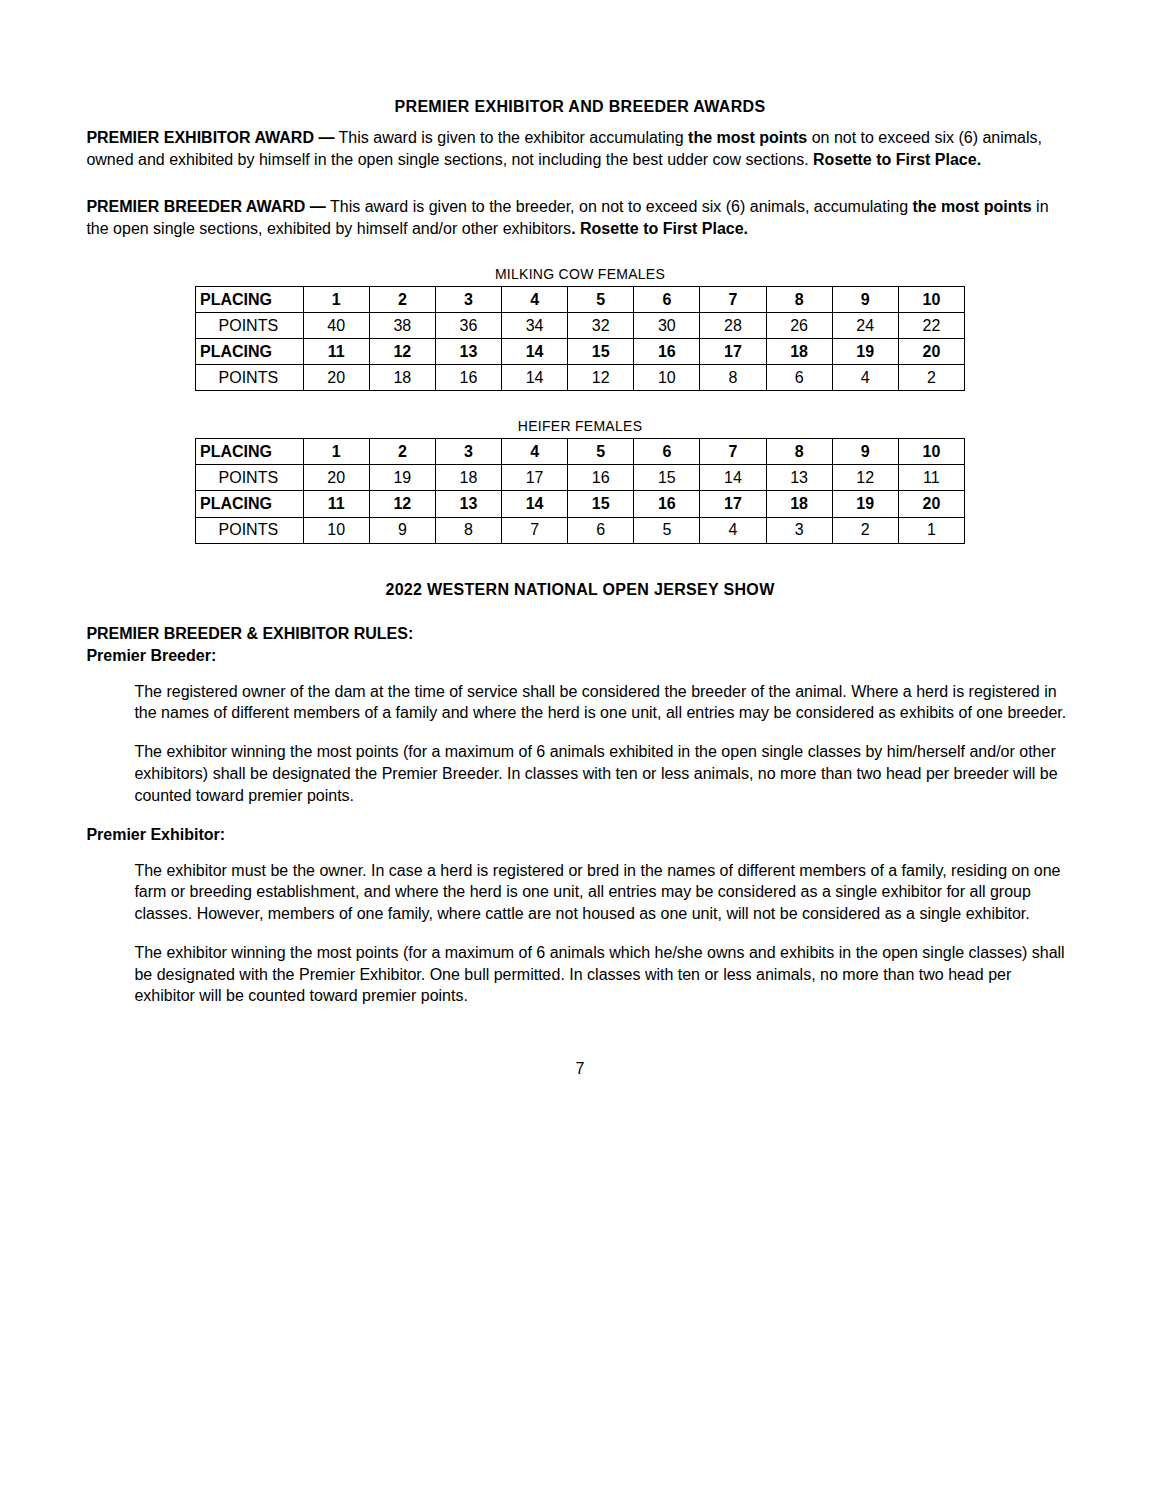PREMIER EXHIBITOR AND BREEDER AWARDS
PREMIER EXHIBITOR AWARD — This award is given to the exhibitor accumulating the most points on not to exceed six (6) animals, owned and exhibited by himself in the open single sections, not including the best udder cow sections. Rosette to First Place.
PREMIER BREEDER AWARD — This award is given to the breeder, on not to exceed six (6) animals, accumulating the most points in the open single sections, exhibited by himself and/or other exhibitors. Rosette to First Place.
MILKING COW FEMALES
| PLACING | 1 | 2 | 3 | 4 | 5 | 6 | 7 | 8 | 9 | 10 |
| POINTS | 40 | 38 | 36 | 34 | 32 | 30 | 28 | 26 | 24 | 22 |
| PLACING | 11 | 12 | 13 | 14 | 15 | 16 | 17 | 18 | 19 | 20 |
| POINTS | 20 | 18 | 16 | 14 | 12 | 10 | 8 | 6 | 4 | 2 |
HEIFER FEMALES
| PLACING | 1 | 2 | 3 | 4 | 5 | 6 | 7 | 8 | 9 | 10 |
| POINTS | 20 | 19 | 18 | 17 | 16 | 15 | 14 | 13 | 12 | 11 |
| PLACING | 11 | 12 | 13 | 14 | 15 | 16 | 17 | 18 | 19 | 20 |
| POINTS | 10 | 9 | 8 | 7 | 6 | 5 | 4 | 3 | 2 | 1 |
2022 WESTERN NATIONAL OPEN JERSEY SHOW
PREMIER BREEDER & EXHIBITOR RULES:
Premier Breeder:
The registered owner of the dam at the time of service shall be considered the breeder of the animal. Where a herd is registered in the names of different members of a family and where the herd is one unit, all entries may be considered as exhibits of one breeder.
The exhibitor winning the most points (for a maximum of 6 animals exhibited in the open single classes by him/herself and/or other exhibitors) shall be designated the Premier Breeder. In classes with ten or less animals, no more than two head per breeder will be counted toward premier points.
Premier Exhibitor:
The exhibitor must be the owner. In case a herd is registered or bred in the names of different members of a family, residing on one farm or breeding establishment, and where the herd is one unit, all entries may be considered as a single exhibitor for all group classes. However, members of one family, where cattle are not housed as one unit, will not be considered as a single exhibitor.
The exhibitor winning the most points (for a maximum of 6 animals which he/she owns and exhibits in the open single classes) shall be designated with the Premier Exhibitor. One bull permitted. In classes with ten or less animals, no more than two head per exhibitor will be counted toward premier points.
7